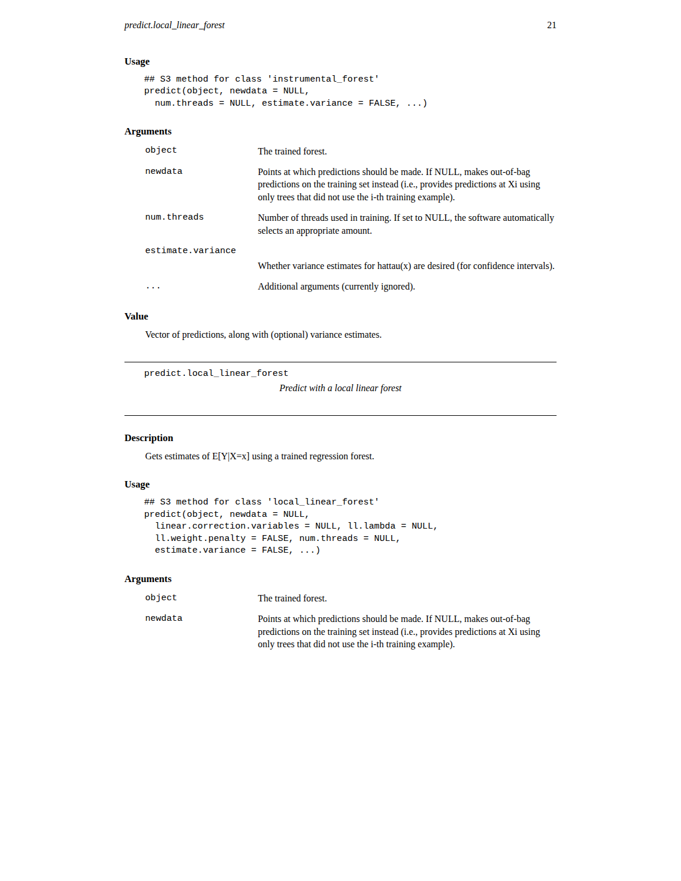predict.local_linear_forest 21
Usage
## S3 method for class 'instrumental_forest'
predict(object, newdata = NULL,
  num.threads = NULL, estimate.variance = FALSE, ...)
Arguments
object
The trained forest.
newdata
Points at which predictions should be made. If NULL, makes out-of-bag predictions on the training set instead (i.e., provides predictions at Xi using only trees that did not use the i-th training example).
num.threads
Number of threads used in training. If set to NULL, the software automatically selects an appropriate amount.
estimate.variance
Whether variance estimates for hattau(x) are desired (for confidence intervals).
...
Additional arguments (currently ignored).
Value
Vector of predictions, along with (optional) variance estimates.
predict.local_linear_forest
Predict with a local linear forest
Description
Gets estimates of E[Y|X=x] using a trained regression forest.
Usage
## S3 method for class 'local_linear_forest'
predict(object, newdata = NULL,
  linear.correction.variables = NULL, ll.lambda = NULL,
  ll.weight.penalty = FALSE, num.threads = NULL,
  estimate.variance = FALSE, ...)
Arguments
object
The trained forest.
newdata
Points at which predictions should be made. If NULL, makes out-of-bag predictions on the training set instead (i.e., provides predictions at Xi using only trees that did not use the i-th training example).